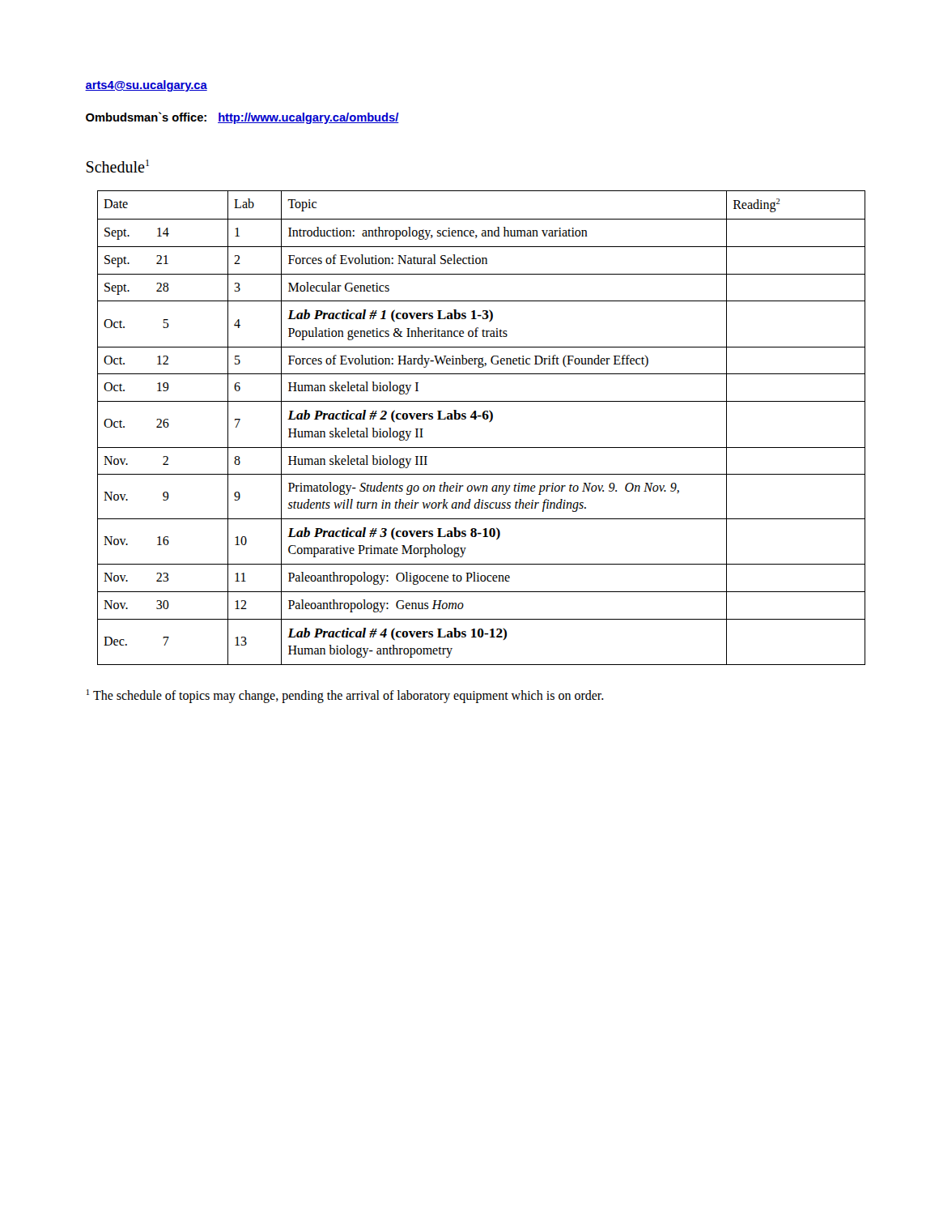arts4@su.ucalgary.ca
Ombudsman`s office: http://www.ucalgary.ca/ombuds/
Schedule1
| Date | Lab | Topic | Reading 2 |
| --- | --- | --- | --- |
| Sept. 14 | 1 | Introduction: anthropology, science, and human variation | |
| Sept. 21 | 2 | Forces of Evolution: Natural Selection | |
| Sept. 28 | 3 | Molecular Genetics | |
| Oct. 5 | 4 | Lab Practical # 1 (covers Labs 1-3) Population genetics & Inheritance of traits | |
| Oct. 12 | 5 | Forces of Evolution: Hardy-Weinberg, Genetic Drift (Founder Effect) | |
| Oct. 19 | 6 | Human skeletal biology I | |
| Oct. 26 | 7 | Lab Practical # 2 (covers Labs 4-6) Human skeletal biology II | |
| Nov. 2 | 8 | Human skeletal biology III | |
| Nov. 9 | 9 | Primatology- Students go on their own any time prior to Nov. 9. On Nov. 9, students will turn in their work and discuss their findings. | |
| Nov. 16 | 10 | Lab Practical # 3 (covers Labs 8-10) Comparative Primate Morphology | |
| Nov. 23 | 11 | Paleoanthropology: Oligocene to Pliocene | |
| Nov. 30 | 12 | Paleoanthropology: Genus Homo | |
| Dec. 7 | 13 | Lab Practical # 4 (covers Labs 10-12) Human biology- anthropometry | |
1 The schedule of topics may change, pending the arrival of laboratory equipment which is on order.